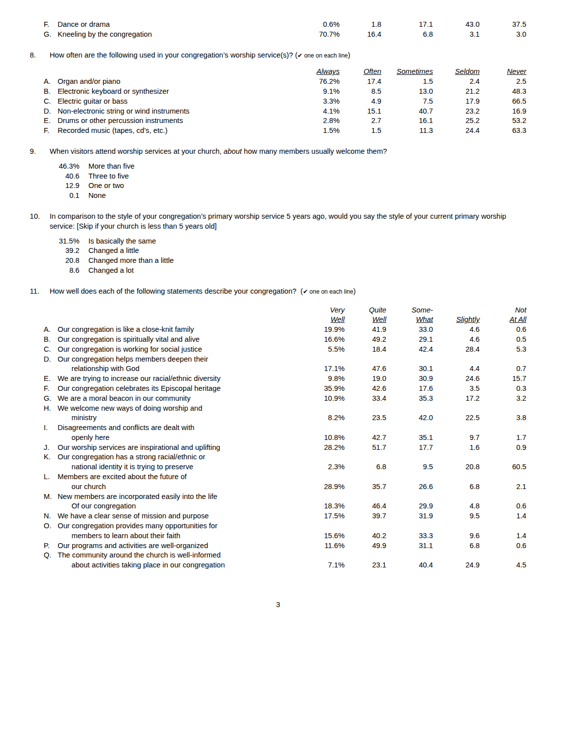| F. | Dance or drama | 0.6% | 1.8 | 17.1 | 43.0 | 37.5 |
| G. | Kneeling by the congregation | 70.7% | 16.4 | 6.8 | 3.1 | 3.0 |
8. How often are the following used in your congregation’s worship service(s)? (✔ one on each line)
| | | Always | Often | Sometimes | Seldom | Never |
| A. | Organ and/or piano | 76.2% | 17.4 | 1.5 | 2.4 | 2.5 |
| B. | Electronic keyboard or synthesizer | 9.1% | 8.5 | 13.0 | 21.2 | 48.3 |
| C. | Electric guitar or bass | 3.3% | 4.9 | 7.5 | 17.9 | 66.5 |
| D. | Non-electronic string or wind instruments | 4.1% | 15.1 | 40.7 | 23.2 | 16.9 |
| E. | Drums or other percussion instruments | 2.8% | 2.7 | 16.1 | 25.2 | 53.2 |
| F. | Recorded music (tapes, cd’s, etc.) | 1.5% | 1.5 | 11.3 | 24.4 | 63.3 |
9. When visitors attend worship services at your church, about how many members usually welcome them?
| 46.3% | More than five |
| 40.6 | Three to five |
| 12.9 | One or two |
| 0.1 | None |
10. In comparison to the style of your congregation’s primary worship service 5 years ago, would you say the style of your current primary worship service: [Skip if your church is less than 5 years old]
| 31.5% | Is basically the same |
| 39.2 | Changed a little |
| 20.8 | Changed more than a little |
| 8.6 | Changed a lot |
11. How well does each of the following statements describe your congregation? (✔ one on each line)
| | | Very | Quite | Some- | | Not |
| | | Well | Well | What | Slightly | At All |
| A. | Our congregation is like a close-knit family | 19.9% | 41.9 | 33.0 | 4.6 | 0.6 |
| B. | Our congregation is spiritually vital and alive | 16.6% | 49.2 | 29.1 | 4.6 | 0.5 |
| C. | Our congregation is working for social justice | 5.5% | 18.4 | 42.4 | 28.4 | 5.3 |
| D. | Our congregation helps members deepen their | | | | | |
| | relationship with God | 17.1% | 47.6 | 30.1 | 4.4 | 0.7 |
| E. | We are trying to increase our racial/ethnic diversity | 9.8% | 19.0 | 30.9 | 24.6 | 15.7 |
| F. | Our congregation celebrates its Episcopal heritage | 35.9% | 42.6 | 17.6 | 3.5 | 0.3 |
| G. | We are a moral beacon in our community | 10.9% | 33.4 | 35.3 | 17.2 | 3.2 |
| H. | We welcome new ways of doing worship and | | | | | |
| | ministry | 8.2% | 23.5 | 42.0 | 22.5 | 3.8 |
| I. | Disagreements and conflicts are dealt with | | | | | |
| | openly here | 10.8% | 42.7 | 35.1 | 9.7 | 1.7 |
| J. | Our worship services are inspirational and uplifting | 28.2% | 51.7 | 17.7 | 1.6 | 0.9 |
| K. | Our congregation has a strong racial/ethnic or | | | | | |
| | national identity it is trying to preserve | 2.3% | 6.8 | 9.5 | 20.8 | 60.5 |
| L. | Members are excited about the future of | | | | | |
| | our church | 28.9% | 35.7 | 26.6 | 6.8 | 2.1 |
| M. | New members are incorporated easily into the life | | | | | |
| | Of our congregation | 18.3% | 46.4 | 29.9 | 4.8 | 0.6 |
| N. | We have a clear sense of mission and purpose | 17.5% | 39.7 | 31.9 | 9.5 | 1.4 |
| O. | Our congregation provides many opportunities for | | | | | |
| | members to learn about their faith | 15.6% | 40.2 | 33.3 | 9.6 | 1.4 |
| P. | Our programs and activities are well-organized | 11.6% | 49.9 | 31.1 | 6.8 | 0.6 |
| Q. | The community around the church is well-informed | | | | | |
| | about activities taking place in our congregation | 7.1% | 23.1 | 40.4 | 24.9 | 4.5 |
3